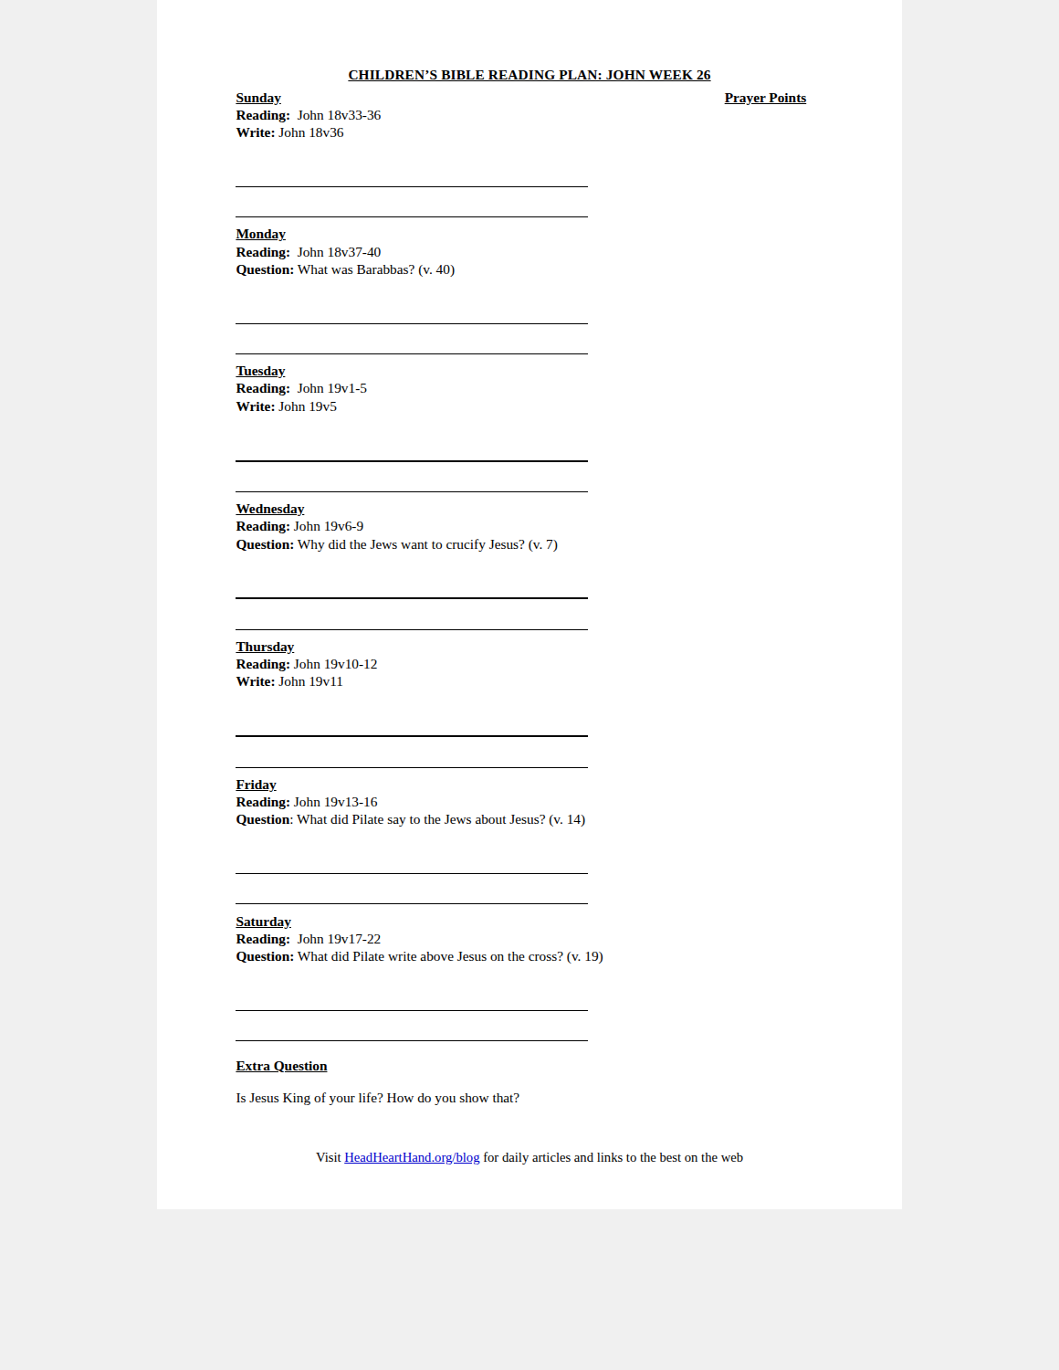CHILDREN’S BIBLE READING PLAN: JOHN WEEK 26
Sunday
Prayer Points
Reading: John 18v33-36
Write: John 18v36
Monday
Reading: John 18v37-40
Question: What was Barabbas? (v. 40)
Tuesday
Reading: John 19v1-5
Write: John 19v5
Wednesday
Reading: John 19v6-9
Question: Why did the Jews want to crucify Jesus? (v. 7)
Thursday
Reading: John 19v10-12
Write: John 19v11
Friday
Reading: John 19v13-16
Question: What did Pilate say to the Jews about Jesus? (v. 14)
Saturday
Reading: John 19v17-22
Question: What did Pilate write above Jesus on the cross? (v. 19)
Extra Question
Is Jesus King of your life? How do you show that?
Visit HeadHeartHand.org/blog for daily articles and links to the best on the web